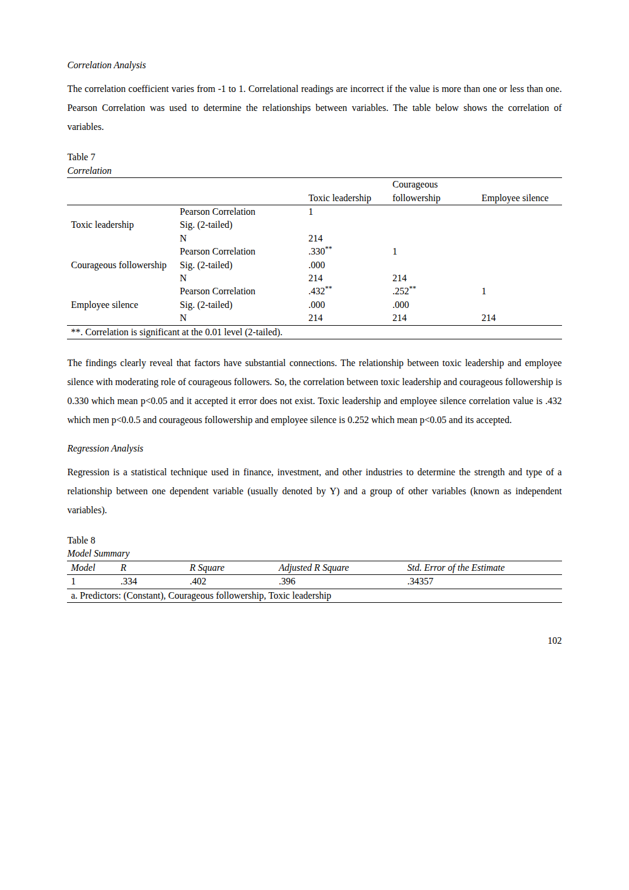Correlation Analysis
The correlation coefficient varies from -1 to 1. Correlational readings are incorrect if the value is more than one or less than one. Pearson Correlation was used to determine the relationships between variables. The table below shows the correlation of variables.
Table 7 Correlation
| | | Toxic leadership | Courageous followership | Employee silence |
| --- | --- | --- | --- | --- |
| | Pearson Correlation | 1 | | |
| Toxic leadership | Sig. (2-tailed) | | | |
| | N | 214 | | |
| | Pearson Correlation | .330 ** | 1 | |
| Courageous followership | Sig. (2-tailed) | .000 | | |
| | N | 214 | 214 | |
| | Pearson Correlation | .432 ** | .252 ** | 1 |
| Employee silence | Sig. (2-tailed) | .000 | .000 | |
| | N | 214 | 214 | 214 |
| **. Correlation is significant at the 0.01 level (2-tailed). |
The findings clearly reveal that factors have substantial connections. The relationship between toxic leadership and employee silence with moderating role of courageous followers. So, the correlation between toxic leadership and courageous followership is 0.330 which mean p<0.05 and it accepted it error does not exist. Toxic leadership and employee silence correlation value is .432 which men p<0.0.5 and courageous followership and employee silence is 0.252 which mean p<0.05 and its accepted.
Regression Analysis
Regression is a statistical technique used in finance, investment, and other industries to determine the strength and type of a relationship between one dependent variable (usually denoted by Y) and a group of other variables (known as independent variables).
Table 8 Model Summary
| Model | R | R Square | Adjusted R Square | Std. Error of the Estimate |
| --- | --- | --- | --- | --- |
| 1 | .334 | .402 | .396 | .34357 |
| a. Predictors: (Constant), Courageous followership, Toxic leadership |
102